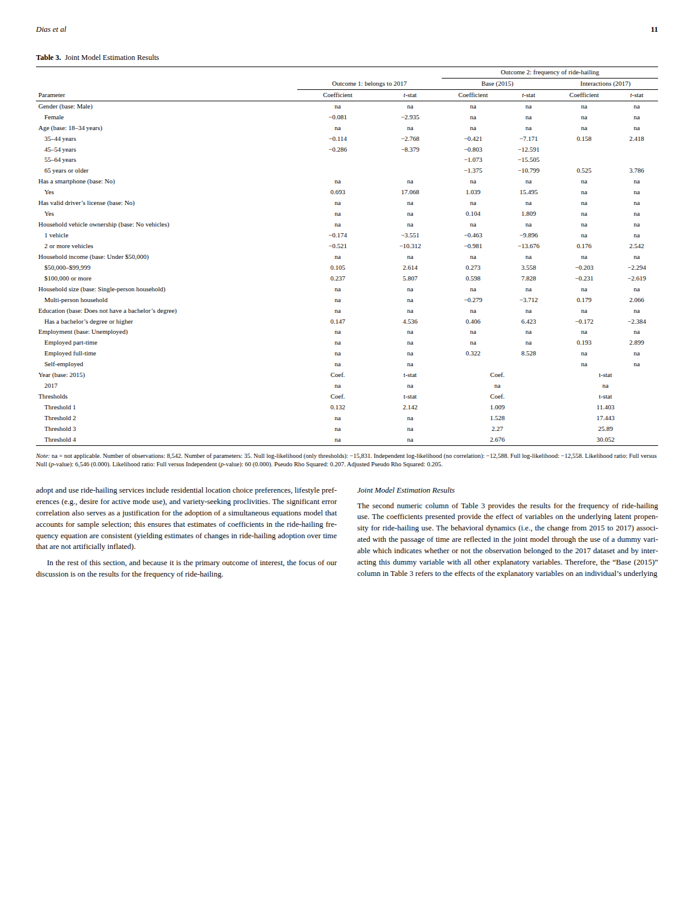Dias et al 11
Table 3. Joint Model Estimation Results
| Parameter | | Outcome 2: frequency of ride-hailing |
| --- | --- | --- |
| Outcome 1: belongs to 2017 | Base (2015) | Interactions (2017) |
| Coefficient | t -stat | Coefficient | t -stat | Coefficient | t -stat |
| Gender (base: Male) | na | na | na | na | na | na |
| Female | −0.081 | −2.935 | na | na | na | na |
| Age (base: 18–34 years) | na | na | na | na | na | na |
| 35–44 years | −0.114 | −2.768 | −0.421 | −7.171 | 0.158 | 2.418 |
| 45–54 years | −0.286 | −8.379 | −0.803 | −12.591 | | |
| 55–64 years | | | −1.073 | −15.505 | | |
| 65 years or older | | | −1.375 | −10.799 | 0.525 | 3.786 |
| Has a smartphone (base: No) | na | na | na | na | na | na |
| Yes | 0.693 | 17.068 | 1.039 | 15.495 | na | na |
| Has valid driver’s license (base: No) | na | na | na | na | na | na |
| Yes | na | na | 0.104 | 1.809 | na | na |
| Household vehicle ownership (base: No vehicles) | na | na | na | na | na | na |
| 1 vehicle | −0.174 | −3.551 | −0.463 | −9.896 | na | na |
| 2 or more vehicles | −0.521 | −10.312 | −0.981 | −13.676 | 0.176 | 2.542 |
| Household income (base: Under $50,000) | na | na | na | na | na | na |
| $50,000–$99,999 | 0.105 | 2.614 | 0.273 | 3.558 | −0.203 | −2.294 |
| $100,000 or more | 0.237 | 5.807 | 0.598 | 7.828 | −0.231 | −2.619 |
| Household size (base: Single-person household) | na | na | na | na | na | na |
| Multi-person household | na | na | −0.279 | −3.712 | 0.179 | 2.066 |
| Education (base: Does not have a bachelor’s degree) | na | na | na | na | na | na |
| Has a bachelor’s degree or higher | 0.147 | 4.536 | 0.406 | 6.423 | −0.172 | −2.384 |
| Employment (base: Unemployed) | na | na | na | na | na | na |
| Employed part-time | na | na | na | na | 0.193 | 2.899 |
| Employed full-time | na | na | 0.322 | 8.528 | na | na |
| Self-employed | na | na | | | na | na |
| Year (base: 2015) | Coef. | t-stat | Coef. | t-stat |
| 2017 | na | na | na | na |
| Thresholds | Coef. | t-stat | Coef. | t-stat |
| Threshold 1 | 0.132 | 2.142 | 1.009 | 11.403 |
| Threshold 2 | na | na | 1.528 | 17.443 |
| Threshold 3 | na | na | 2.27 | 25.89 |
| Threshold 4 | na | na | 2.676 | 30.052 |
Note: na = not applicable. Number of observations: 8,542. Number of parameters: 35. Null log-likelihood (only thresholds): −15,831. Independent log-likelihood (no correlation): −12,588. Full log-likelihood: −12,558. Likelihood ratio: Full versus Null (p-value): 6,546 (0.000). Likelihood ratio: Full versus Independent (p-value): 60 (0.000). Pseudo Rho Squared: 0.207. Adjusted Pseudo Rho Squared: 0.205.
adopt and use ride-hailing services include residential location choice preferences, lifestyle preferences (e.g., desire for active mode use), and variety-seeking proclivities. The significant error correlation also serves as a justification for the adoption of a simultaneous equations model that accounts for sample selection; this ensures that estimates of coefficients in the ride-hailing frequency equation are consistent (yielding estimates of changes in ride-hailing adoption over time that are not artificially inflated).
In the rest of this section, and because it is the primary outcome of interest, the focus of our discussion is on the results for the frequency of ride-hailing.
Joint Model Estimation Results
The second numeric column of Table 3 provides the results for the frequency of ride-hailing use. The coefficients presented provide the effect of variables on the underlying latent propensity for ride-hailing use. The behavioral dynamics (i.e., the change from 2015 to 2017) associated with the passage of time are reflected in the joint model through the use of a dummy variable which indicates whether or not the observation belonged to the 2017 dataset and by interacting this dummy variable with all other explanatory variables. Therefore, the “Base (2015)” column in Table 3 refers to the effects of the explanatory variables on an individual’s underlying